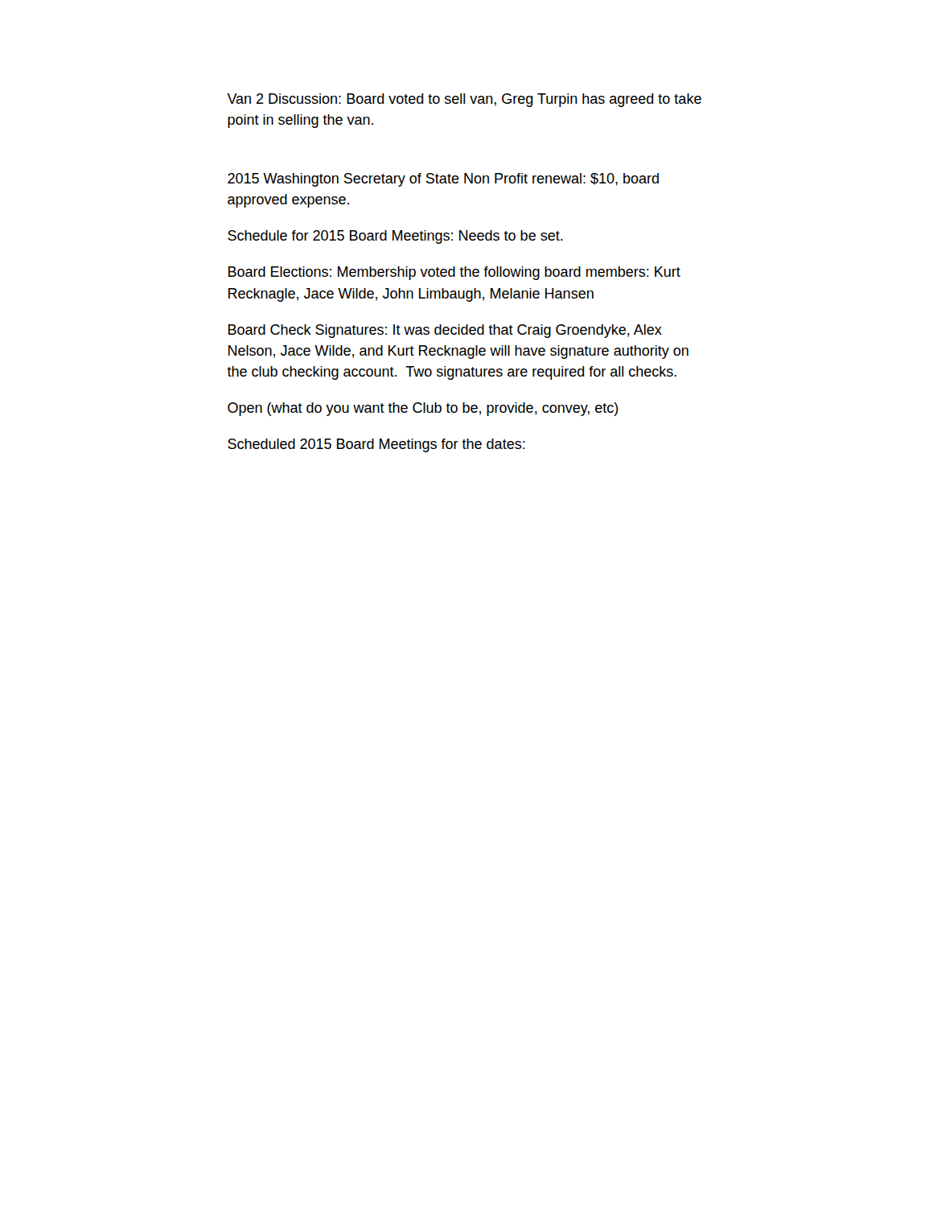Van 2 Discussion: Board voted to sell van, Greg Turpin has agreed to take point in selling the van.
2015 Washington Secretary of State Non Profit renewal: $10, board approved expense.
Schedule for 2015 Board Meetings: Needs to be set.
Board Elections: Membership voted the following board members: Kurt Recknagle, Jace Wilde, John Limbaugh, Melanie Hansen
Board Check Signatures: It was decided that Craig Groendyke, Alex Nelson, Jace Wilde, and Kurt Recknagle will have signature authority on the club checking account. Two signatures are required for all checks.
Open (what do you want the Club to be, provide, convey, etc)
Scheduled 2015 Board Meetings for the dates: